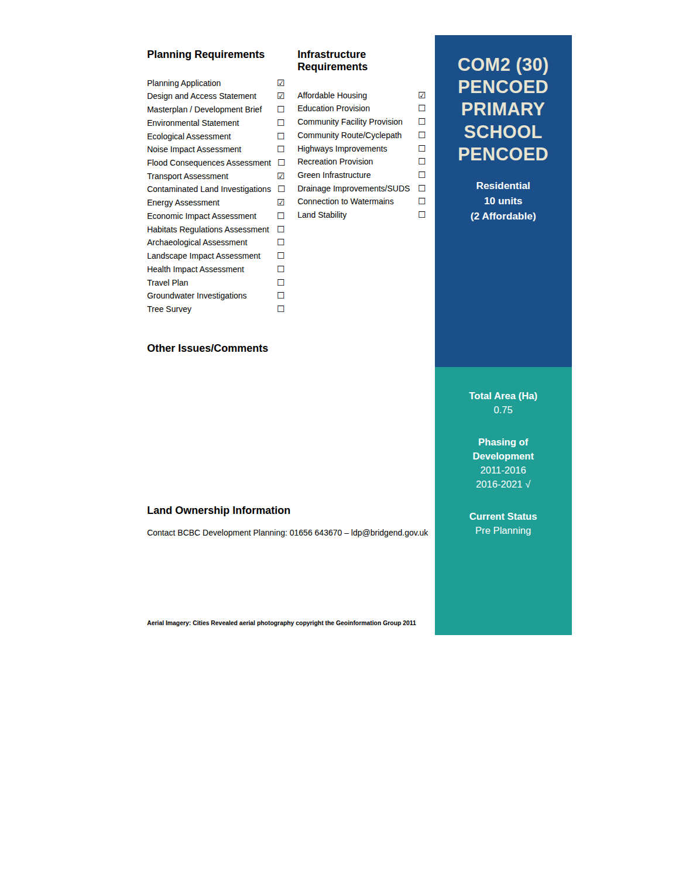Planning Requirements
Planning Application
Design and Access Statement
Masterplan / Development Brief
Environmental Statement
Ecological Assessment
Noise Impact Assessment
Flood Consequences Assessment
Transport Assessment
Contaminated Land Investigations
Energy Assessment
Economic Impact Assessment
Habitats Regulations Assessment
Archaeological Assessment
Landscape Impact Assessment
Health Impact Assessment
Travel Plan
Groundwater Investigations
Tree Survey
Infrastructure Requirements
Affordable Housing
Education Provision
Community Facility Provision
Community Route/Cyclepath
Highways Improvements
Recreation Provision
Green Infrastructure
Drainage Improvements/SUDS
Connection to Watermains
Land Stability
Other Issues/Comments
Land Ownership Information
Contact BCBC Development Planning: 01656 643670 – ldp@bridgend.gov.uk
Aerial Imagery: Cities Revealed aerial photography copyright the Geoinformation Group 2011
COM2 (30)
PENCOED
PRIMARY
SCHOOL
PENCOED
Residential
10 units
(2 Affordable)
Total Area (Ha)
0.75
Phasing of
Development
2011-2016
2016-2021 √
Current Status
Pre Planning